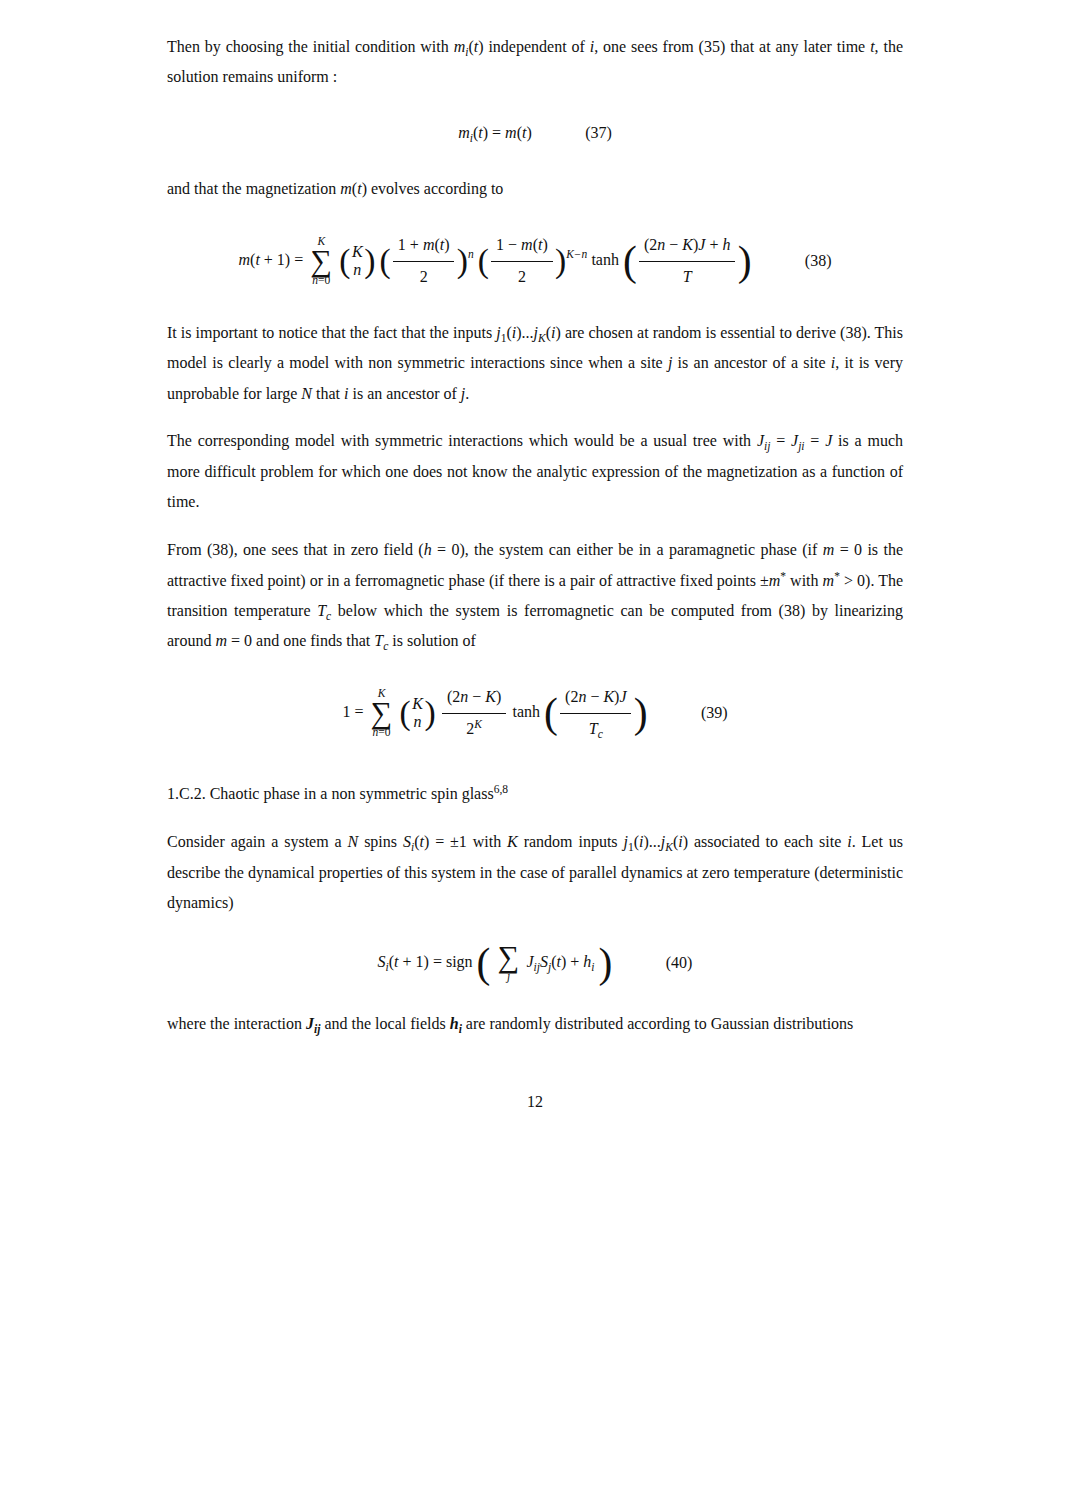Then by choosing the initial condition with mi(t) independent of i, one sees from (35) that at any later time t, the solution remains uniform :
mi(t) = m(t) (37)
and that the magnetization m(t) evolves according to
m(t + 1) = K∑n=0 (Kn) (1 + m(t) 2)n (1 − m(t) 2)K−n tanh ((2n − K)J + h T) (38)
It is important to notice that the fact that the inputs j1(i)...jK(i) are chosen at random is essential to derive (38). This model is clearly a model with non symmetric interactions since when a site j is an ancestor of a site i, it is very unprobable for large N that i is an ancestor of j.
The corresponding model with symmetric interactions which would be a usual tree with Jij = Jji = J is a much more difficult problem for which one does not know the analytic expression of the magnetization as a function of time.
From (38), one sees that in zero field (h = 0), the system can either be in a paramagnetic phase (if m = 0 is the attractive fixed point) or in a ferromagnetic phase (if there is a pair of attractive fixed points ±m* with m* > 0). The transition temperature Tc below which the system is ferromagnetic can be computed from (38) by linearizing around m = 0 and one finds that Tc is solution of
1 = K∑n=0 (Kn) (2n − K) 2K tanh ((2n − K)J Tc) (39)
1.C.2. Chaotic phase in a non symmetric spin glass6,8
Consider again a system a N spins Si(t) = ±1 with K random inputs j1(i)...jK(i) associated to each site i. Let us describe the dynamical properties of this system in the case of parallel dynamics at zero temperature (deterministic dynamics)
Si(t + 1) = sign ( ∑j JijSj(t) + hi ) (40)
where the interaction Jij and the local fields hi are randomly distributed according to Gaussian distributions
12